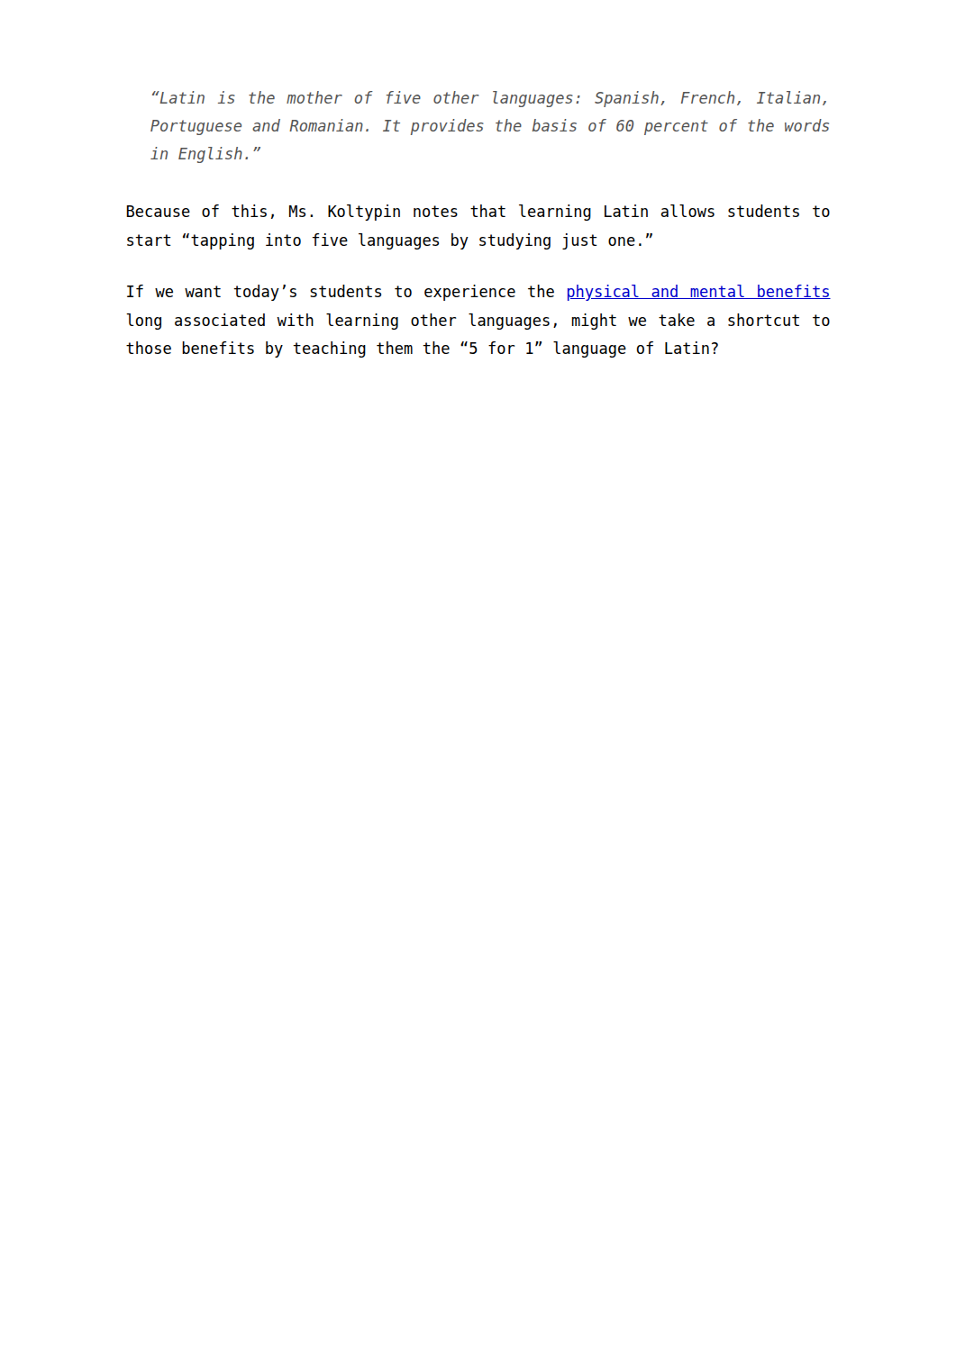“Latin is the mother of five other languages: Spanish, French, Italian, Portuguese and Romanian. It provides the basis of 60 percent of the words in English.”
Because of this, Ms. Koltypin notes that learning Latin allows students to start “tapping into five languages by studying just one.”
If we want today’s students to experience the physical and mental benefits long associated with learning other languages, might we take a shortcut to those benefits by teaching them the “5 for 1” language of Latin?